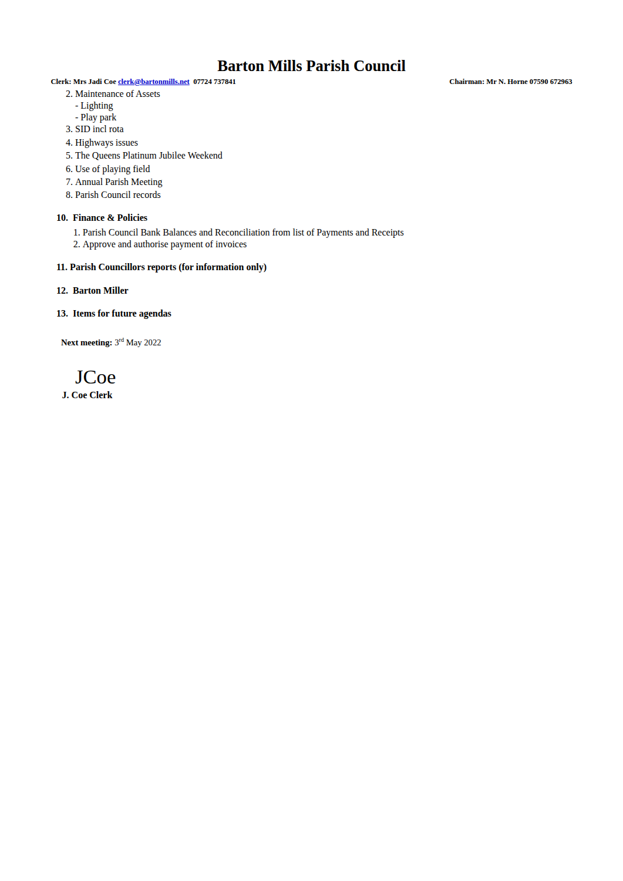Barton Mills Parish Council
Clerk: Mrs Jadi Coe clerk@bartonmills.net 07724 737841 Chairman: Mr N. Horne 07590 672963
2. Maintenance of Assets
- Lighting
- Play park
SID incl rota
Highways issues
The Queens Platinum Jubilee Weekend
Use of playing field
Annual Parish Meeting
Parish Council records
10. Finance & Policies
Parish Council Bank Balances and Reconciliation from list of Payments and Receipts
Approve and authorise payment of invoices
11. Parish Councillors reports (for information only)
12. Barton Miller
13. Items for future agendas
Next meeting: 3rd May 2022
JCoe
J. Coe Clerk